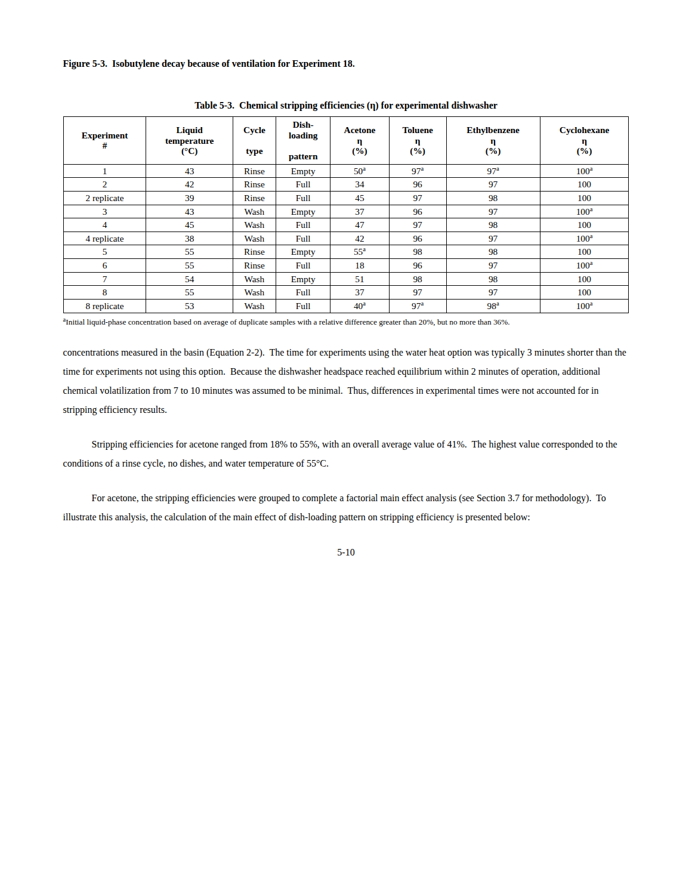Figure 5-3. Isobutylene decay because of ventilation for Experiment 18.
Table 5-3. Chemical stripping efficiencies (η) for experimental dishwasher
| Experiment # | Liquid temperature (°C) | Cycle type | Dish- loading pattern | Acetone η (%) | Toluene η (%) | Ethylbenzene η (%) | Cyclohexane η (%) |
| --- | --- | --- | --- | --- | --- | --- | --- |
| 1 | 43 | Rinse | Empty | 50 a | 97 a | 97 a | 100 a |
| 2 | 42 | Rinse | Full | 34 | 96 | 97 | 100 |
| 2 replicate | 39 | Rinse | Full | 45 | 97 | 98 | 100 |
| 3 | 43 | Wash | Empty | 37 | 96 | 97 | 100 a |
| 4 | 45 | Wash | Full | 47 | 97 | 98 | 100 |
| 4 replicate | 38 | Wash | Full | 42 | 96 | 97 | 100 a |
| 5 | 55 | Rinse | Empty | 55 a | 98 | 98 | 100 |
| 6 | 55 | Rinse | Full | 18 | 96 | 97 | 100 a |
| 7 | 54 | Wash | Empty | 51 | 98 | 98 | 100 |
| 8 | 55 | Wash | Full | 37 | 97 | 97 | 100 |
| 8 replicate | 53 | Wash | Full | 40 a | 97 a | 98 a | 100 a |
aInitial liquid-phase concentration based on average of duplicate samples with a relative difference greater than 20%, but no more than 36%.
concentrations measured in the basin (Equation 2-2). The time for experiments using the water heat option was typically 3 minutes shorter than the time for experiments not using this option. Because the dishwasher headspace reached equilibrium within 2 minutes of operation, additional chemical volatilization from 7 to 10 minutes was assumed to be minimal. Thus, differences in experimental times were not accounted for in stripping efficiency results.
Stripping efficiencies for acetone ranged from 18% to 55%, with an overall average value of 41%. The highest value corresponded to the conditions of a rinse cycle, no dishes, and water temperature of 55°C.
For acetone, the stripping efficiencies were grouped to complete a factorial main effect analysis (see Section 3.7 for methodology). To illustrate this analysis, the calculation of the main effect of dish-loading pattern on stripping efficiency is presented below:
5-10